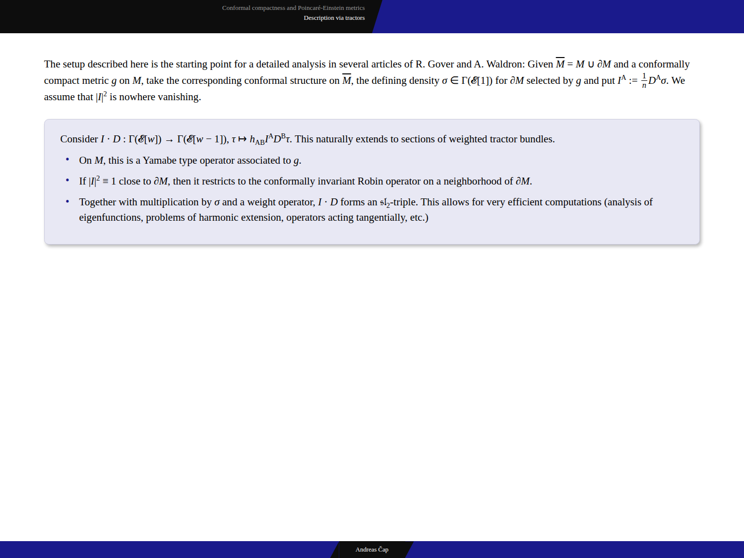Conformal compactness and Poincaré-Einstein metrics Description via tractors
The setup described here is the starting point for a detailed analysis in several articles of R. Gover and A. Waldron: Given M = M ∪ ∂M and a conformally compact metric g on M, take the corresponding conformal structure on M, the defining density σ ∈ Γ(𝓔[1]) for ∂M selected by g and put IA := 1 n DAσ. We assume that |I|2 is nowhere vanishing.
Consider I · D : Γ(𝓔[w]) → Γ(𝓔[w − 1]), τ ↦ hABIADBτ. This naturally extends to sections of weighted tractor bundles.
On M, this is a Yamabe type operator associated to g.
If |I|2 ≡ 1 close to ∂M, then it restricts to the conformally invariant Robin operator on a neighborhood of ∂M.
Together with multiplication by σ and a weight operator, I · D forms an 𝔰𝔩2-triple. This allows for very efficient computations (analysis of eigenfunctions, problems of harmonic extension, operators acting tangentially, etc.)
Andreas Čap